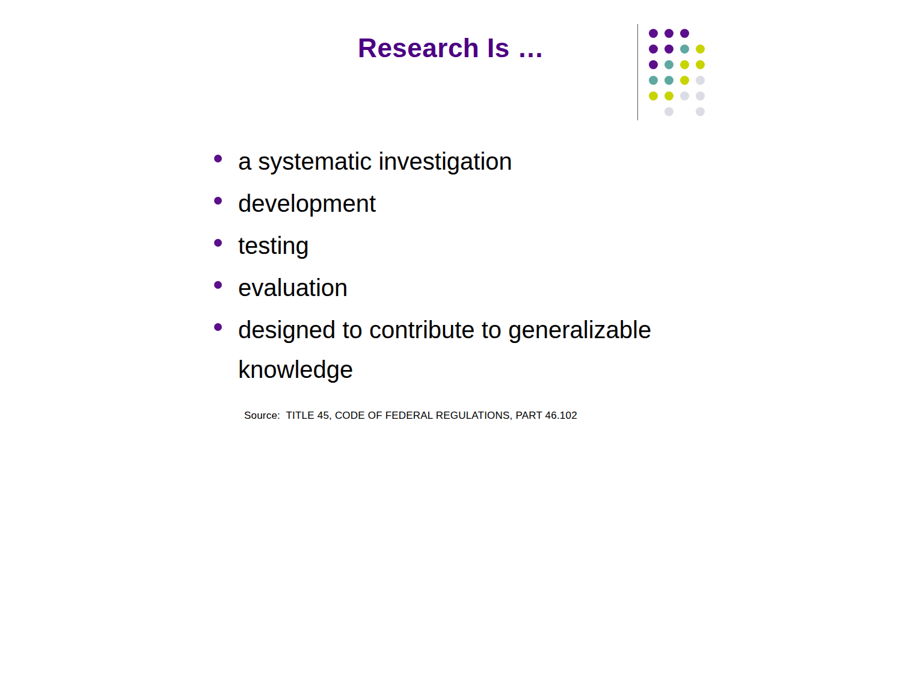Research Is …
a systematic investigation
development
testing
evaluation
designed to contribute to generalizable knowledge
Source: TITLE 45, CODE OF FEDERAL REGULATIONS, PART 46.102